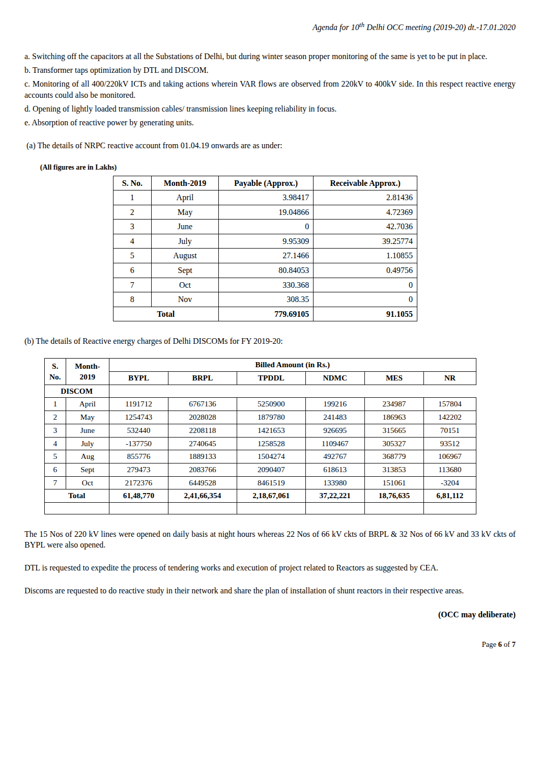Agenda for 10th Delhi OCC meeting (2019-20) dt.-17.01.2020
a. Switching off the capacitors at all the Substations of Delhi, but during winter season proper monitoring of the same is yet to be put in place.
b. Transformer taps optimization by DTL and DISCOM.
c. Monitoring of all 400/220kV ICTs and taking actions wherein VAR flows are observed from 220kV to 400kV side. In this respect reactive energy accounts could also be monitored.
d. Opening of lightly loaded transmission cables/ transmission lines keeping reliability in focus.
e. Absorption of reactive power by generating units.
(a) The details of NRPC reactive account from 01.04.19 onwards are as under:
(All figures are in Lakhs)
| S. No. | Month-2019 | Payable (Approx.) | Receivable Approx.) |
| --- | --- | --- | --- |
| 1 | April | 3.98417 | 2.81436 |
| 2 | May | 19.04866 | 4.72369 |
| 3 | June | 0 | 42.7036 |
| 4 | July | 9.95309 | 39.25774 |
| 5 | August | 27.1466 | 1.10855 |
| 6 | Sept | 80.84053 | 0.49756 |
| 7 | Oct | 330.368 | 0 |
| 8 | Nov | 308.35 | 0 |
| Total | 779.69105 | 91.1055 |
(b) The details of Reactive energy charges of Delhi DISCOMs for FY 2019-20:
| S. No. | Month-2019 | Billed Amount (in Rs.) |
| --- | --- | --- |
| BYPL | BRPL | TPDDL | NDMC | MES | NR |
| DISCOM | | | | | | |
| 1 | April | 1191712 | 6767136 | 5250900 | 199216 | 234987 | 157804 |
| 2 | May | 1254743 | 2028028 | 1879780 | 241483 | 186963 | 142202 |
| 3 | June | 532440 | 2208118 | 1421653 | 926695 | 315665 | 70151 |
| 4 | July | -137750 | 2740645 | 1258528 | 1109467 | 305327 | 93512 |
| 5 | Aug | 855776 | 1889133 | 1504274 | 492767 | 368779 | 106967 |
| 6 | Sept | 279473 | 2083766 | 2090407 | 618613 | 313853 | 113680 |
| 7 | Oct | 2172376 | 6449528 | 8461519 | 133980 | 151061 | -3204 |
| Total | 61,48,770 | 2,41,66,354 | 2,18,67,061 | 37,22,221 | 18,76,635 | 6,81,112 |
The 15 Nos of 220 kV lines were opened on daily basis at night hours whereas 22 Nos of 66 kV ckts of BRPL & 32 Nos of 66 kV and 33 kV ckts of BYPL were also opened.
DTL is requested to expedite the process of tendering works and execution of project related to Reactors as suggested by CEA.
Discoms are requested to do reactive study in their network and share the plan of installation of shunt reactors in their respective areas.
(OCC may deliberate)
Page 6 of 7